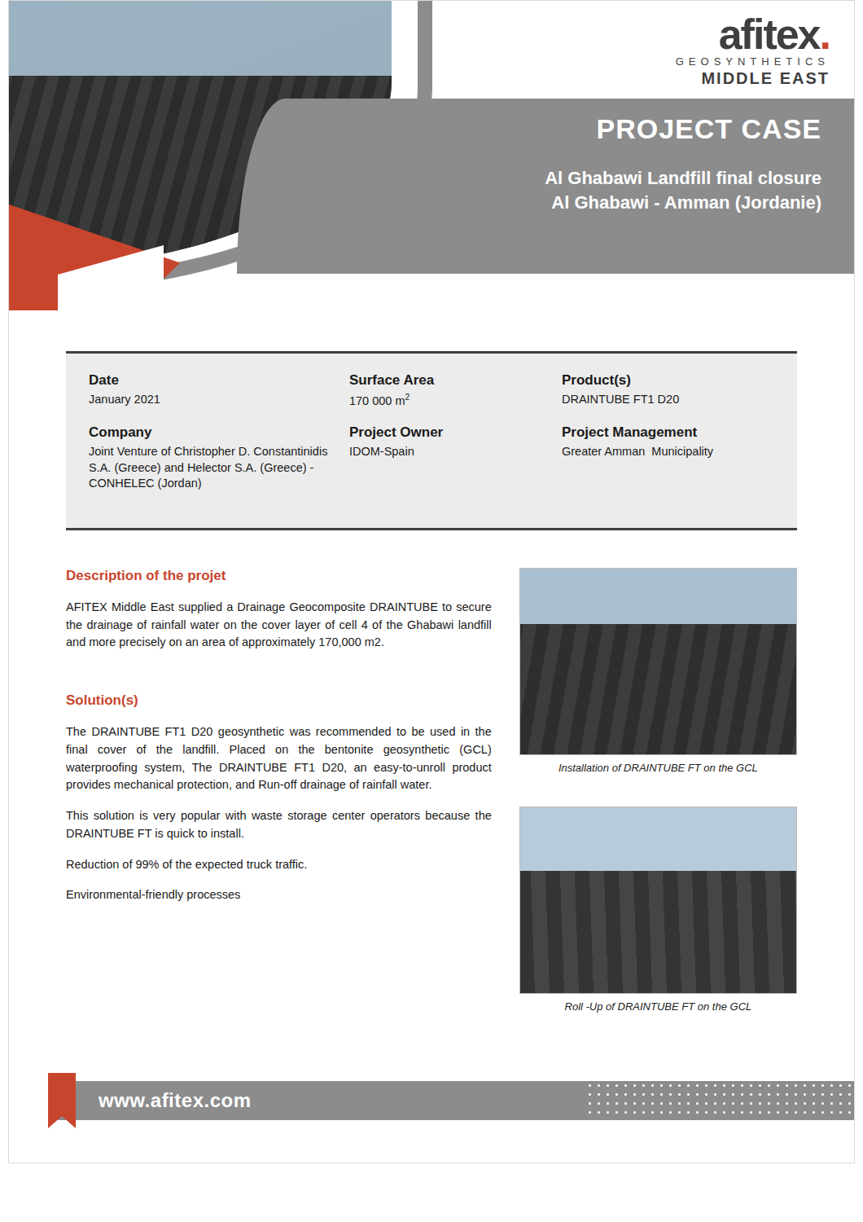PROJECT CASE
Al Ghabawi Landfill final closure
Al Ghabawi - Amman (Jordanie)
afitex.
GEOSYNTHETICS
MIDDLE EAST
| Date January 2021 | Surface Area 170 000 m 2 | Product(s) DRAINTUBE FT1 D20 |
| Company Joint Venture of Christopher D. Constantinidis S.A. (Greece) and Helector S.A. (Greece) - CONHELEC (Jordan) | Project Owner IDOM-Spain | Project Management Greater Amman Municipality |
Description of the projet
AFITEX Middle East supplied a Drainage Geocomposite DRAINTUBE to secure the drainage of rainfall water on the cover layer of cell 4 of the Ghabawi landfill and more precisely on an area of approximately 170,000 m2.
Solution(s)
The DRAINTUBE FT1 D20 geosynthetic was recommended to be used in the final cover of the landfill. Placed on the bentonite geosynthetic (GCL) waterproofing system, The DRAINTUBE FT1 D20, an easy-to-unroll product provides mechanical protection, and Run-off drainage of rainfall water.
This solution is very popular with waste storage center operators because the DRAINTUBE FT is quick to install.
Reduction of 99% of the expected truck traffic.
Environmental-friendly processes
Installation of DRAINTUBE FT on the GCL
Roll -Up of DRAINTUBE FT on the GCL
www.afitex.com